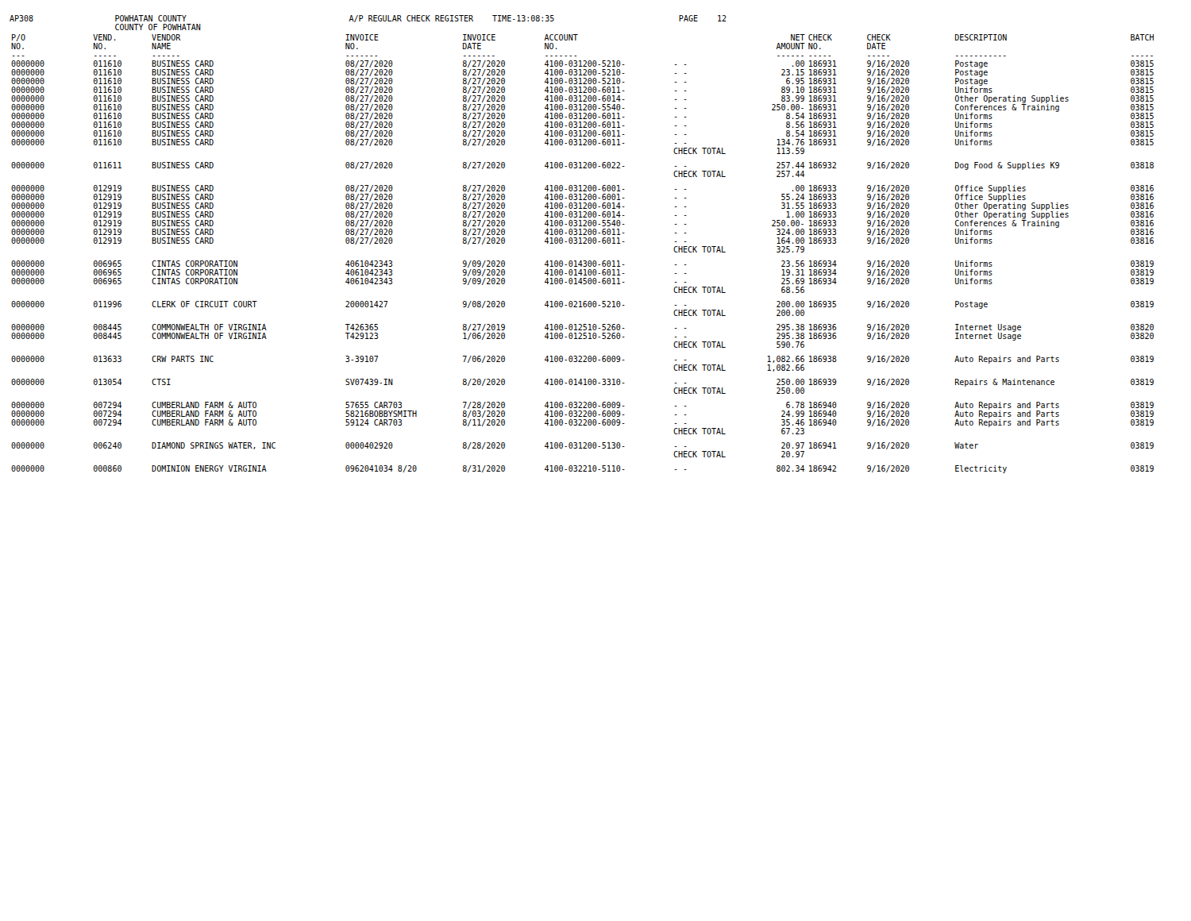AP308 POWHATAN COUNTY A/P REGULAR CHECK REGISTER TIME-13:08:35 PAGE 12 COUNTY OF POWHATAN
| P/O NO. --- | VEND. NO. ----- | VENDOR NAME ------ | INVOICE NO. ------- | INVOICE DATE ------- | ACCOUNT NO. ------- | | NET AMOUNT ------ | CHECK NO. ----- | CHECK DATE ----- | DESCRIPTION ----------- | BATCH ----- |
| --- | --- | --- | --- | --- | --- | --- | --- | --- | --- | --- | --- |
| 0000000 | 011610 | BUSINESS CARD | 08/27/2020 | 8/27/2020 | 4100-031200-5210- | - - | .00 | 186931 | 9/16/2020 | Postage | 03815 |
| 0000000 | 011610 | BUSINESS CARD | 08/27/2020 | 8/27/2020 | 4100-031200-5210- | - - | 23.15 | 186931 | 9/16/2020 | Postage | 03815 |
| 0000000 | 011610 | BUSINESS CARD | 08/27/2020 | 8/27/2020 | 4100-031200-5210- | - - | 6.95 | 186931 | 9/16/2020 | Postage | 03815 |
| 0000000 | 011610 | BUSINESS CARD | 08/27/2020 | 8/27/2020 | 4100-031200-6011- | - - | 89.10 | 186931 | 9/16/2020 | Uniforms | 03815 |
| 0000000 | 011610 | BUSINESS CARD | 08/27/2020 | 8/27/2020 | 4100-031200-6014- | - - | 83.99 | 186931 | 9/16/2020 | Other Operating Supplies | 03815 |
| 0000000 | 011610 | BUSINESS CARD | 08/27/2020 | 8/27/2020 | 4100-031200-5540- | - - | 250.00- | 186931 | 9/16/2020 | Conferences & Training | 03815 |
| 0000000 | 011610 | BUSINESS CARD | 08/27/2020 | 8/27/2020 | 4100-031200-6011- | - - | 8.54 | 186931 | 9/16/2020 | Uniforms | 03815 |
| 0000000 | 011610 | BUSINESS CARD | 08/27/2020 | 8/27/2020 | 4100-031200-6011- | - - | 8.56 | 186931 | 9/16/2020 | Uniforms | 03815 |
| 0000000 | 011610 | BUSINESS CARD | 08/27/2020 | 8/27/2020 | 4100-031200-6011- | - - | 8.54 | 186931 | 9/16/2020 | Uniforms | 03815 |
| 0000000 | 011610 | BUSINESS CARD | 08/27/2020 | 8/27/2020 | 4100-031200-6011- | - - | 134.76 | 186931 | 9/16/2020 | Uniforms | 03815 |
| | | | | | | CHECK TOTAL | 113.59 | | | | |
| 0000000 | 011611 | BUSINESS CARD | 08/27/2020 | 8/27/2020 | 4100-031200-6022- | - - | 257.44 | 186932 | 9/16/2020 | Dog Food & Supplies K9 | 03818 |
| | | | | | | CHECK TOTAL | 257.44 | | | | |
| 0000000 | 012919 | BUSINESS CARD | 08/27/2020 | 8/27/2020 | 4100-031200-6001- | - - | .00 | 186933 | 9/16/2020 | Office Supplies | 03816 |
| 0000000 | 012919 | BUSINESS CARD | 08/27/2020 | 8/27/2020 | 4100-031200-6001- | - - | 55.24 | 186933 | 9/16/2020 | Office Supplies | 03816 |
| 0000000 | 012919 | BUSINESS CARD | 08/27/2020 | 8/27/2020 | 4100-031200-6014- | - - | 31.55 | 186933 | 9/16/2020 | Other Operating Supplies | 03816 |
| 0000000 | 012919 | BUSINESS CARD | 08/27/2020 | 8/27/2020 | 4100-031200-6014- | - - | 1.00 | 186933 | 9/16/2020 | Other Operating Supplies | 03816 |
| 0000000 | 012919 | BUSINESS CARD | 08/27/2020 | 8/27/2020 | 4100-031200-5540- | - - | 250.00- | 186933 | 9/16/2020 | Conferences & Training | 03816 |
| 0000000 | 012919 | BUSINESS CARD | 08/27/2020 | 8/27/2020 | 4100-031200-6011- | - - | 324.00 | 186933 | 9/16/2020 | Uniforms | 03816 |
| 0000000 | 012919 | BUSINESS CARD | 08/27/2020 | 8/27/2020 | 4100-031200-6011- | - - | 164.00 | 186933 | 9/16/2020 | Uniforms | 03816 |
| | | | | | | CHECK TOTAL | 325.79 | | | | |
| 0000000 | 006965 | CINTAS CORPORATION | 4061042343 | 9/09/2020 | 4100-014300-6011- | - - | 23.56 | 186934 | 9/16/2020 | Uniforms | 03819 |
| 0000000 | 006965 | CINTAS CORPORATION | 4061042343 | 9/09/2020 | 4100-014100-6011- | - - | 19.31 | 186934 | 9/16/2020 | Uniforms | 03819 |
| 0000000 | 006965 | CINTAS CORPORATION | 4061042343 | 9/09/2020 | 4100-014500-6011- | - - | 25.69 | 186934 | 9/16/2020 | Uniforms | 03819 |
| | | | | | | CHECK TOTAL | 68.56 | | | | |
| 0000000 | 011996 | CLERK OF CIRCUIT COURT | 200001427 | 9/08/2020 | 4100-021600-5210- | - - | 200.00 | 186935 | 9/16/2020 | Postage | 03819 |
| | | | | | | CHECK TOTAL | 200.00 | | | | |
| 0000000 | 008445 | COMMONWEALTH OF VIRGINIA | T426365 | 8/27/2019 | 4100-012510-5260- | - - | 295.38 | 186936 | 9/16/2020 | Internet Usage | 03820 |
| 0000000 | 008445 | COMMONWEALTH OF VIRGINIA | T429123 | 1/06/2020 | 4100-012510-5260- | - - | 295.38 | 186936 | 9/16/2020 | Internet Usage | 03820 |
| | | | | | | CHECK TOTAL | 590.76 | | | | |
| 0000000 | 013633 | CRW PARTS INC | 3-39107 | 7/06/2020 | 4100-032200-6009- | - - | 1,082.66 | 186938 | 9/16/2020 | Auto Repairs and Parts | 03819 |
| | | | | | | CHECK TOTAL | 1,082.66 | | | | |
| 0000000 | 013054 | CTSI | SV07439-IN | 8/20/2020 | 4100-014100-3310- | - - | 250.00 | 186939 | 9/16/2020 | Repairs & Maintenance | 03819 |
| | | | | | | CHECK TOTAL | 250.00 | | | | |
| 0000000 | 007294 | CUMBERLAND FARM & AUTO | 57655 CAR703 | 7/28/2020 | 4100-032200-6009- | - - | 6.78 | 186940 | 9/16/2020 | Auto Repairs and Parts | 03819 |
| 0000000 | 007294 | CUMBERLAND FARM & AUTO | 58216BOBBYSMITH | 8/03/2020 | 4100-032200-6009- | - - | 24.99 | 186940 | 9/16/2020 | Auto Repairs and Parts | 03819 |
| 0000000 | 007294 | CUMBERLAND FARM & AUTO | 59124 CAR703 | 8/11/2020 | 4100-032200-6009- | - - | 35.46 | 186940 | 9/16/2020 | Auto Repairs and Parts | 03819 |
| | | | | | | CHECK TOTAL | 67.23 | | | | |
| 0000000 | 006240 | DIAMOND SPRINGS WATER, INC | 0000402920 | 8/28/2020 | 4100-031200-5130- | - - | 20.97 | 186941 | 9/16/2020 | Water | 03819 |
| | | | | | | CHECK TOTAL | 20.97 | | | | |
| 0000000 | 000860 | DOMINION ENERGY VIRGINIA | 0962041034 8/20 | 8/31/2020 | 4100-032210-5110- | - - | 802.34 | 186942 | 9/16/2020 | Electricity | 03819 |